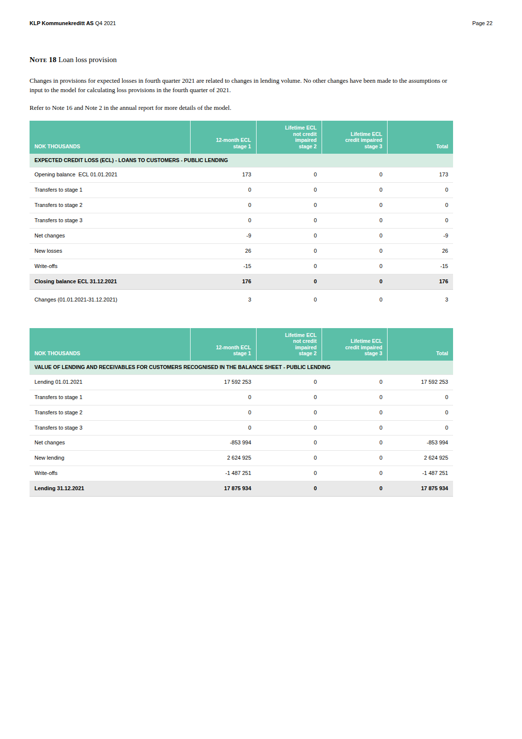KLP Kommunekreditt AS Q4 2021
Page 22
Note 18 Loan loss provision
Changes in provisions for expected losses in fourth quarter 2021 are related to changes in lending volume. No other changes have been made to the assumptions or input to the model for calculating loss provisions in the fourth quarter of 2021.
Refer to Note 16 and Note 2 in the annual report for more details of the model.
| NOK THOUSANDS | 12-month ECL stage 1 | Lifetime ECL not credit impaired stage 2 | Lifetime ECL credit impaired stage 3 | Total |
| --- | --- | --- | --- | --- |
| EXPECTED CREDIT LOSS (ECL) - LOANS TO CUSTOMERS - PUBLIC LENDING |
| Opening balance ECL 01.01.2021 | 173 | 0 | 0 | 173 |
| Transfers to stage 1 | 0 | 0 | 0 | 0 |
| Transfers to stage 2 | 0 | 0 | 0 | 0 |
| Transfers to stage 3 | 0 | 0 | 0 | 0 |
| Net changes | -9 | 0 | 0 | -9 |
| New losses | 26 | 0 | 0 | 26 |
| Write-offs | -15 | 0 | 0 | -15 |
| Closing balance ECL 31.12.2021 | 176 | 0 | 0 | 176 |
| Changes (01.01.2021-31.12.2021) | 3 | 0 | 0 | 3 |
| NOK THOUSANDS | 12-month ECL stage 1 | Lifetime ECL not credit impaired stage 2 | Lifetime ECL credit impaired stage 3 | Total |
| --- | --- | --- | --- | --- |
| VALUE OF LENDING AND RECEIVABLES FOR CUSTOMERS RECOGNISED IN THE BALANCE SHEET - PUBLIC LENDING |
| Lending 01.01.2021 | 17 592 253 | 0 | 0 | 17 592 253 |
| Transfers to stage 1 | 0 | 0 | 0 | 0 |
| Transfers to stage 2 | 0 | 0 | 0 | 0 |
| Transfers to stage 3 | 0 | 0 | 0 | 0 |
| Net changes | -853 994 | 0 | 0 | -853 994 |
| New lending | 2 624 925 | 0 | 0 | 2 624 925 |
| Write-offs | -1 487 251 | 0 | 0 | -1 487 251 |
| Lending 31.12.2021 | 17 875 934 | 0 | 0 | 17 875 934 |